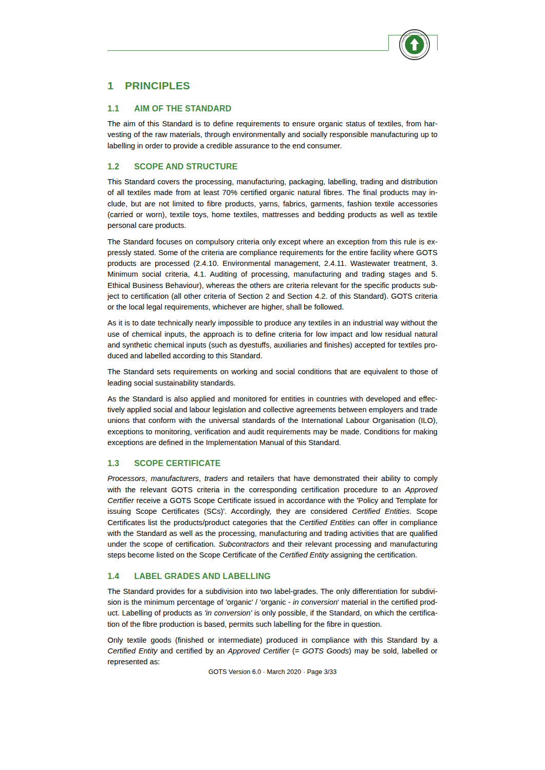GOTS GLOBAL ORGANIC TEXTILE STANDARD
1 PRINCIPLES
1.1 AIM OF THE STANDARD
The aim of this Standard is to define requirements to ensure organic status of textiles, from harvesting of the raw materials, through environmentally and socially responsible manufacturing up to labelling in order to provide a credible assurance to the end consumer.
1.2 SCOPE AND STRUCTURE
This Standard covers the processing, manufacturing, packaging, labelling, trading and distribution of all textiles made from at least 70% certified organic natural fibres. The final products may include, but are not limited to fibre products, yarns, fabrics, garments, fashion textile accessories (carried or worn), textile toys, home textiles, mattresses and bedding products as well as textile personal care products.
The Standard focuses on compulsory criteria only except where an exception from this rule is expressly stated. Some of the criteria are compliance requirements for the entire facility where GOTS products are processed (2.4.10. Environmental management, 2.4.11. Wastewater treatment, 3. Minimum social criteria, 4.1. Auditing of processing, manufacturing and trading stages and 5. Ethical Business Behaviour), whereas the others are criteria relevant for the specific products subject to certification (all other criteria of Section 2 and Section 4.2. of this Standard). GOTS criteria or the local legal requirements, whichever are higher, shall be followed.
As it is to date technically nearly impossible to produce any textiles in an industrial way without the use of chemical inputs, the approach is to define criteria for low impact and low residual natural and synthetic chemical inputs (such as dyestuffs, auxiliaries and finishes) accepted for textiles produced and labelled according to this Standard.
The Standard sets requirements on working and social conditions that are equivalent to those of leading social sustainability standards.
As the Standard is also applied and monitored for entities in countries with developed and effectively applied social and labour legislation and collective agreements between employers and trade unions that conform with the universal standards of the International Labour Organisation (ILO), exceptions to monitoring, verification and audit requirements may be made. Conditions for making exceptions are defined in the Implementation Manual of this Standard.
1.3 SCOPE CERTIFICATE
Processors, manufacturers, traders and retailers that have demonstrated their ability to comply with the relevant GOTS criteria in the corresponding certification procedure to an Approved Certifier receive a GOTS Scope Certificate issued in accordance with the 'Policy and Template for issuing Scope Certificates (SCs)'. Accordingly, they are considered Certified Entities. Scope Certificates list the products/product categories that the Certified Entities can offer in compliance with the Standard as well as the processing, manufacturing and trading activities that are qualified under the scope of certification. Subcontractors and their relevant processing and manufacturing steps become listed on the Scope Certificate of the Certified Entity assigning the certification.
1.4 LABEL GRADES AND LABELLING
The Standard provides for a subdivision into two label-grades. The only differentiation for subdivision is the minimum percentage of 'organic' / 'organic - in conversion' material in the certified product. Labelling of products as 'in conversion' is only possible, if the Standard, on which the certification of the fibre production is based, permits such labelling for the fibre in question.
Only textile goods (finished or intermediate) produced in compliance with this Standard by a Certified Entity and certified by an Approved Certifier (= GOTS Goods) may be sold, labelled or represented as:
GOTS Version 6.0 · March 2020 · Page 3/33